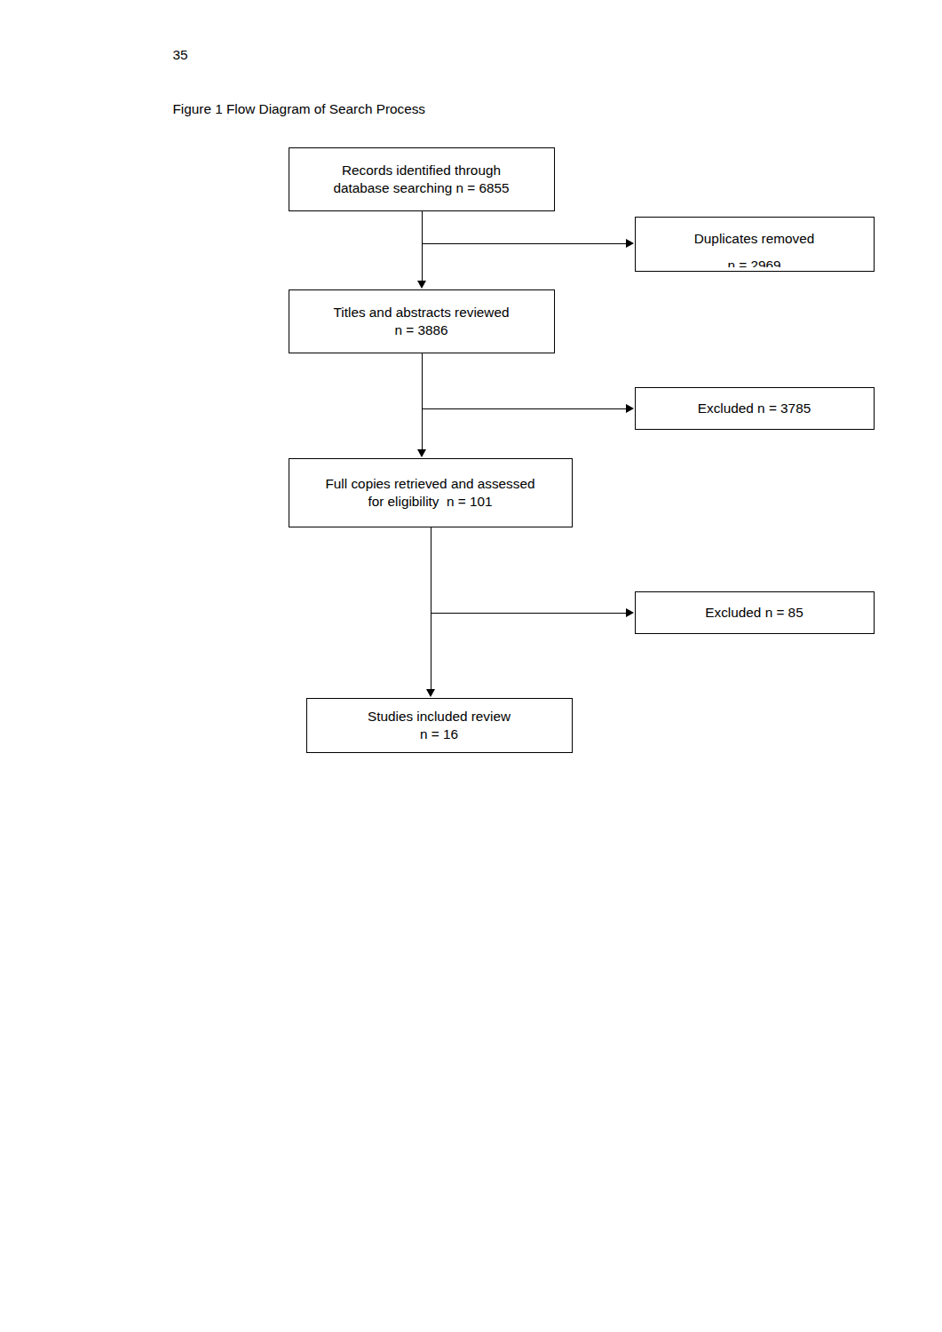35
Figure 1 Flow Diagram of Search Process
Records identified through
database searching n = 6855
Titles and abstracts reviewed
n = 3886
Full copies retrieved and assessed
for eligibility n = 101
Studies included review
n = 16
Duplicates removed n = 2969
Excluded n = 3785
Excluded n = 85